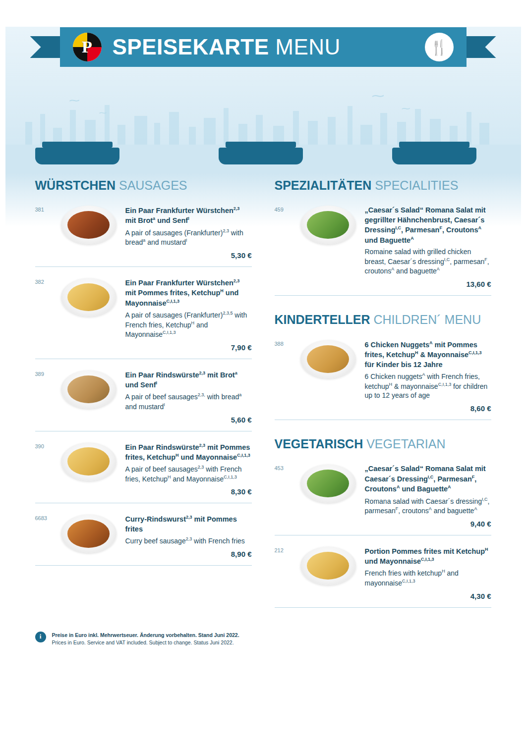P
SPEISEKARTE MENU
🍴
∼
∼
∼
∼
WÜRSTCHEN SAUSAGES
381
Ein Paar Frankfurter Würstchen2,3 mit Brota und SenfI
A pair of sausages (Frankfurter)2,3 with breada and mustardI
5,30 €
382
Ein Paar Frankfurter Würstchen2,3 mit Pommes frites, KetchupH und MayonnaiseC,I,1,3
A pair of sausages (Frankfurter)2,3,5 with French fries, KetchupH and MayonnaiseC,I,1,3
7,90 €
389
Ein Paar Rindswürste2,3 mit Brota und SenfI
A pair of beef sausages2,3, with breada and mustardI
5,60 €
390
Ein Paar Rindswürste2,3 mit Pommes frites, KetchupH und MayonnaiseC,I,1,3
A pair of beef sausages2,3 with French fries, KetchupH and MayonnaiseC,I,1,3
8,30 €
6683
Curry-Rindswurst2,3 mit Pommes frites
Curry beef sausage2,3 with French fries
8,90 €
SPEZIALITÄTEN SPECIALITIES
459
„Caesar´s Salad“ Romana Salat mit gegrillter Hähnchenbrust, Caesar´s DressingI,C, ParmesanF, CroutonsA und BaguetteA
Romaine salad with grilled chicken breast, Caesar´s dressingI,C, parmesanF, croutonsA and baguetteA
13,60 €
KINDERTELLER CHILDREN´ MENU
388
6 Chicken NuggetsA mit Pommes frites, KetchupH & MayonnaiseC,I,1,3 für Kinder bis 12 Jahre
6 Chicken nuggetsA with French fries, ketchupH & mayonnaiseC,I,1,3 for children up to 12 years of age
8,60 €
VEGETARISCH VEGETARIAN
453
„Caesar´s Salad“ Romana Salat mit Caesar´s DressingI,C, ParmesanF, CroutonsA und BaguetteA
Romana salad with Caesar´s dressingI,C, parmesanF, croutonsA and baguetteA
9,40 €
212
Portion Pommes frites mit KetchupH und MayonnaiseC,I,1,3
French fries with ketchupH and mayonnaiseC,I,1,3
4,30 €
i
Preise in Euro inkl. Mehrwertseuer. Änderung vorbehalten. Stand Juni 2022.
Prices in Euro. Service and VAT included. Subject to change. Status Juni 2022.